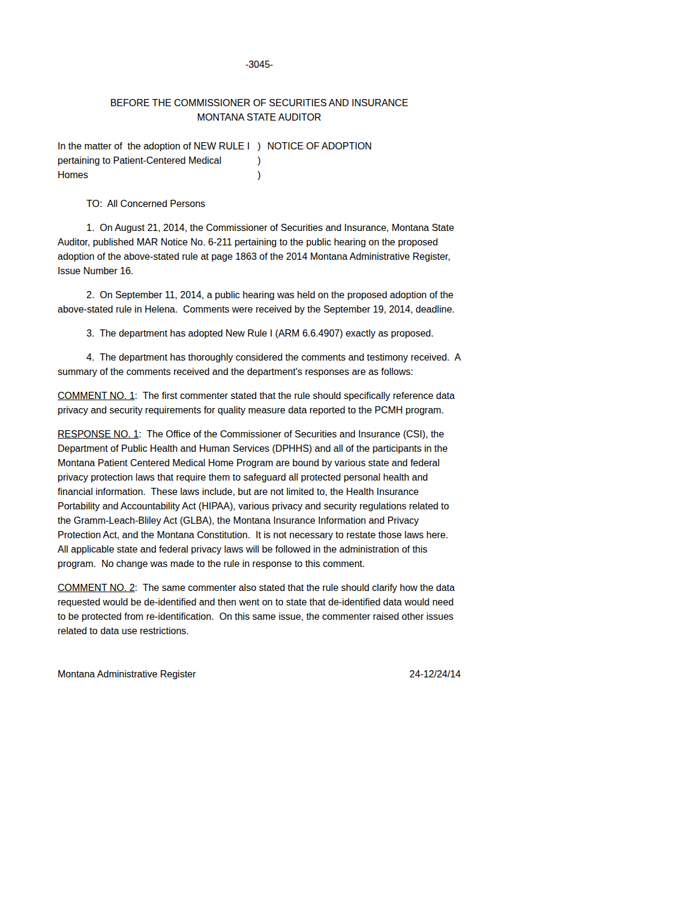-3045-
BEFORE THE COMMISSIONER OF SECURITIES AND INSURANCE
MONTANA STATE AUDITOR
| In the matter of the adoption of NEW RULE I pertaining to Patient-Centered Medical Homes | ) ) ) | NOTICE OF ADOPTION |
TO: All Concerned Persons
1. On August 21, 2014, the Commissioner of Securities and Insurance, Montana State Auditor, published MAR Notice No. 6-211 pertaining to the public hearing on the proposed adoption of the above-stated rule at page 1863 of the 2014 Montana Administrative Register, Issue Number 16.
2. On September 11, 2014, a public hearing was held on the proposed adoption of the above-stated rule in Helena. Comments were received by the September 19, 2014, deadline.
3. The department has adopted New Rule I (ARM 6.6.4907) exactly as proposed.
4. The department has thoroughly considered the comments and testimony received. A summary of the comments received and the department's responses are as follows:
COMMENT NO. 1: The first commenter stated that the rule should specifically reference data privacy and security requirements for quality measure data reported to the PCMH program.
RESPONSE NO. 1: The Office of the Commissioner of Securities and Insurance (CSI), the Department of Public Health and Human Services (DPHHS) and all of the participants in the Montana Patient Centered Medical Home Program are bound by various state and federal privacy protection laws that require them to safeguard all protected personal health and financial information. These laws include, but are not limited to, the Health Insurance Portability and Accountability Act (HIPAA), various privacy and security regulations related to the Gramm-Leach-Bliley Act (GLBA), the Montana Insurance Information and Privacy Protection Act, and the Montana Constitution. It is not necessary to restate those laws here. All applicable state and federal privacy laws will be followed in the administration of this program. No change was made to the rule in response to this comment.
COMMENT NO. 2: The same commenter also stated that the rule should clarify how the data requested would be de-identified and then went on to state that de-identified data would need to be protected from re-identification. On this same issue, the commenter raised other issues related to data use restrictions.
Montana Administrative Register 24-12/24/14